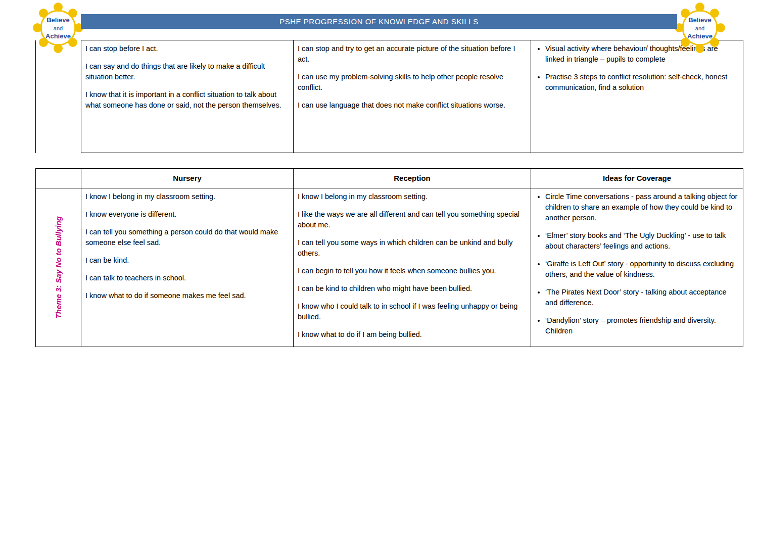Believe and Achieve
Believe and Achieve
PSHE PROGRESSION OF KNOWLEDGE AND SKILLS
| | I can stop before I act. I can say and do things that are likely to make a difficult situation better. I know that it is important in a conflict situation to talk about what someone has done or said, not the person themselves. | I can stop and try to get an accurate picture of the situation before I act. I can use my problem-solving skills to help other people resolve conflict. I can use language that does not make conflict situations worse. | Visual activity where behaviour/ thoughts/feelings are linked in triangle – pupils to complete Practise 3 steps to conflict resolution: self-check, honest communication, find a solution |
| | Nursery | Reception | Ideas for Coverage |
| --- | --- | --- | --- |
| Theme 3: Say No to Bullying | I know I belong in my classroom setting. I know everyone is different. I can tell you something a person could do that would make someone else feel sad. I can be kind. I can talk to teachers in school. I know what to do if someone makes me feel sad. | I know I belong in my classroom setting. I like the ways we are all different and can tell you something special about me. I can tell you some ways in which children can be unkind and bully others. I can begin to tell you how it feels when someone bullies you. I can be kind to children who might have been bullied. I know who I could talk to in school if I was feeling unhappy or being bullied. I know what to do if I am being bullied. | Circle Time conversations - pass around a talking object for children to share an example of how they could be kind to another person. ‘Elmer’ story books and ‘The Ugly Duckling’ - use to talk about characters’ feelings and actions. ‘Giraffe is Left Out’ story - opportunity to discuss excluding others, and the value of kindness. ‘The Pirates Next Door’ story - talking about acceptance and difference. ‘Dandylion’ story – promotes friendship and diversity. Children |